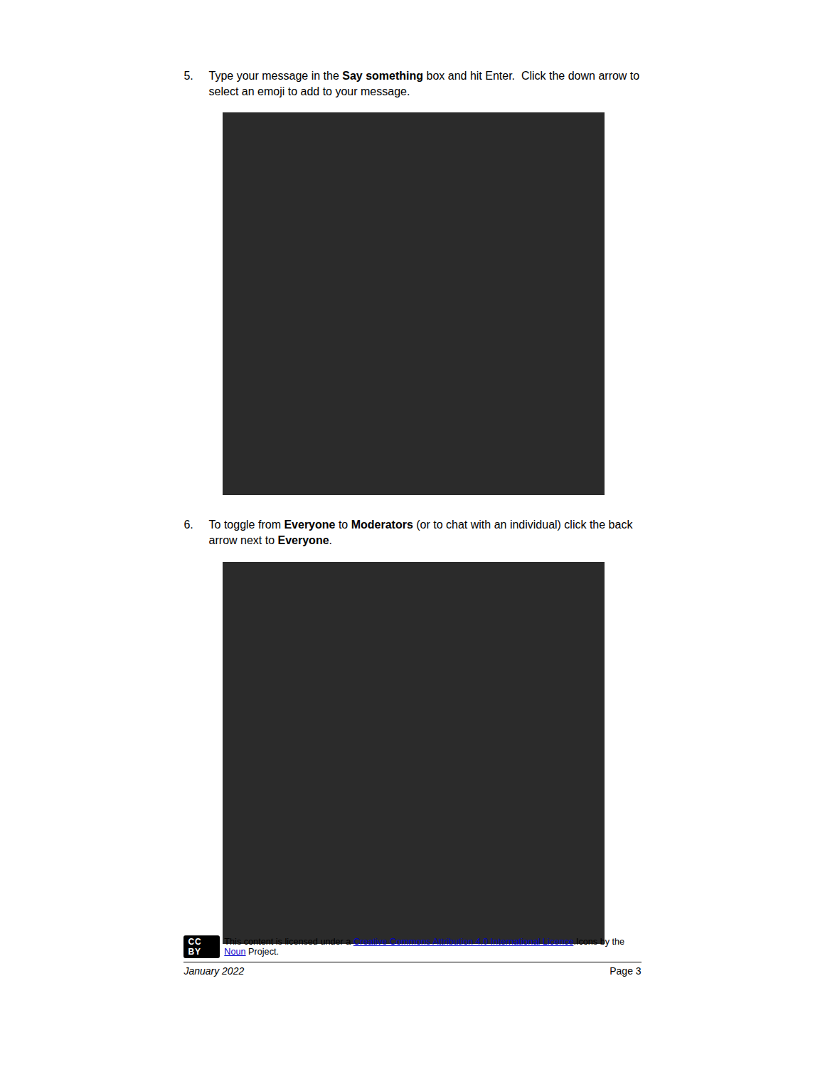5. Type your message in the Say something box and hit Enter. Click the down arrow to select an emoji to add to your message.
6. To toggle from Everyone to Moderators (or to chat with an individual) click the back arrow next to Everyone.
CC BY This content is licensed under a Creative Commons Attribution 4.0 International Licence.Icons by the Noun Project.
January 2022 Page 3